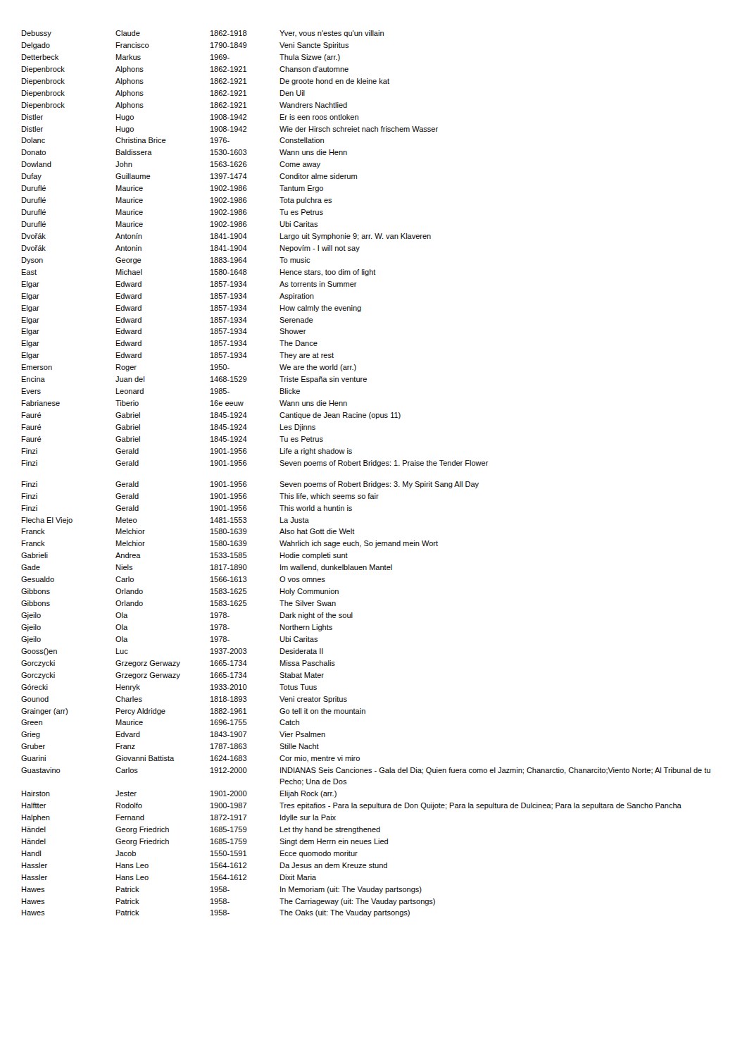| Debussy | Claude | 1862-1918 | Yver, vous n'estes qu'un villain |
| Delgado | Francisco | 1790-1849 | Veni Sancte Spiritus |
| Detterbeck | Markus | 1969- | Thula Sizwe (arr.) |
| Diepenbrock | Alphons | 1862-1921 | Chanson d'automne |
| Diepenbrock | Alphons | 1862-1921 | De groote hond en de kleine kat |
| Diepenbrock | Alphons | 1862-1921 | Den Uil |
| Diepenbrock | Alphons | 1862-1921 | Wandrers Nachtlied |
| Distler | Hugo | 1908-1942 | Er is een roos ontloken |
| Distler | Hugo | 1908-1942 | Wie der Hirsch schreiet nach frischem Wasser |
| Dolanc | Christina Brice | 1976- | Constellation |
| Donato | Baldissera | 1530-1603 | Wann uns die Henn |
| Dowland | John | 1563-1626 | Come away |
| Dufay | Guillaume | 1397-1474 | Conditor alme siderum |
| Duruflé | Maurice | 1902-1986 | Tantum Ergo |
| Duruflé | Maurice | 1902-1986 | Tota pulchra es |
| Duruflé | Maurice | 1902-1986 | Tu es Petrus |
| Duruflé | Maurice | 1902-1986 | Ubi Caritas |
| Dvořák | Antonín | 1841-1904 | Largo uit Symphonie 9; arr. W. van Klaveren |
| Dvořák | Antonin | 1841-1904 | Nepovím - I will not say |
| Dyson | George | 1883-1964 | To music |
| East | Michael | 1580-1648 | Hence stars, too dim of light |
| Elgar | Edward | 1857-1934 | As torrents in Summer |
| Elgar | Edward | 1857-1934 | Aspiration |
| Elgar | Edward | 1857-1934 | How calmly the evening |
| Elgar | Edward | 1857-1934 | Serenade |
| Elgar | Edward | 1857-1934 | Shower |
| Elgar | Edward | 1857-1934 | The Dance |
| Elgar | Edward | 1857-1934 | They are at rest |
| Emerson | Roger | 1950- | We are the world (arr.) |
| Encina | Juan del | 1468-1529 | Triste España sin venture |
| Evers | Leonard | 1985- | Blicke |
| Fabrianese | Tiberio | 16e eeuw | Wann uns die Henn |
| Fauré | Gabriel | 1845-1924 | Cantique de Jean Racine (opus 11) |
| Fauré | Gabriel | 1845-1924 | Les Djinns |
| Fauré | Gabriel | 1845-1924 | Tu es Petrus |
| Finzi | Gerald | 1901-1956 | Life a right shadow is |
| Finzi | Gerald | 1901-1956 | Seven poems of Robert Bridges: 1. Praise the Tender Flower |
| Finzi | Gerald | 1901-1956 | Seven poems of Robert Bridges: 3. My Spirit Sang All Day |
| Finzi | Gerald | 1901-1956 | This life, which seems so fair |
| Finzi | Gerald | 1901-1956 | This world a huntin is |
| Flecha El Viejo | Meteo | 1481-1553 | La Justa |
| Franck | Melchior | 1580-1639 | Also hat Gott die Welt |
| Franck | Melchior | 1580-1639 | Wahrlich ich sage euch, So jemand mein Wort |
| Gabrieli | Andrea | 1533-1585 | Hodie completi sunt |
| Gade | Niels | 1817-1890 | Im wallend, dunkelblauen Mantel |
| Gesualdo | Carlo | 1566-1613 | O vos omnes |
| Gibbons | Orlando | 1583-1625 | Holy Communion |
| Gibbons | Orlando | 1583-1625 | The Silver Swan |
| Gjeilo | Ola | 1978- | Dark night of the soul |
| Gjeilo | Ola | 1978- | Northern Lights |
| Gjeilo | Ola | 1978- | Ubi Caritas |
| Gooss()en | Luc | 1937-2003 | Desiderata II |
| Gorczycki | Grzegorz Gerwazy | 1665-1734 | Missa Paschalis |
| Gorczycki | Grzegorz Gerwazy | 1665-1734 | Stabat Mater |
| Górecki | Henryk | 1933-2010 | Totus Tuus |
| Gounod | Charles | 1818-1893 | Veni creator Spritus |
| Grainger (arr) | Percy Aldridge | 1882-1961 | Go tell it on the mountain |
| Green | Maurice | 1696-1755 | Catch |
| Grieg | Edvard | 1843-1907 | Vier Psalmen |
| Gruber | Franz | 1787-1863 | Stille Nacht |
| Guarini | Giovanni Battista | 1624-1683 | Cor mio, mentre vi miro |
| Guastavino | Carlos | 1912-2000 | INDIANAS Seis Canciones - Gala del Dia; Quien fuera como el Jazmin; Chanarctio, Chanarcito;Viento Norte; Al Tribunal de tu Pecho; Una de Dos |
| Hairston | Jester | 1901-2000 | Elijah Rock (arr.) |
| Halftter | Rodolfo | 1900-1987 | Tres epitafios - Para la sepultura de Don Quijote; Para la sepultura de Dulcinea; Para la sepultara de Sancho Pancha |
| Halphen | Fernand | 1872-1917 | Idylle sur la Paix |
| Händel | Georg Friedrich | 1685-1759 | Let thy hand be strengthened |
| Händel | Georg Friedrich | 1685-1759 | Singt dem Herrn ein neues Lied |
| Handl | Jacob | 1550-1591 | Ecce quomodo moritur |
| Hassler | Hans Leo | 1564-1612 | Da Jesus an dem Kreuze stund |
| Hassler | Hans Leo | 1564-1612 | Dixit Maria |
| Hawes | Patrick | 1958- | In Memoriam (uit: The Vauday partsongs) |
| Hawes | Patrick | 1958- | The Carriageway (uit: The Vauday partsongs) |
| Hawes | Patrick | 1958- | The Oaks (uit: The Vauday partsongs) |